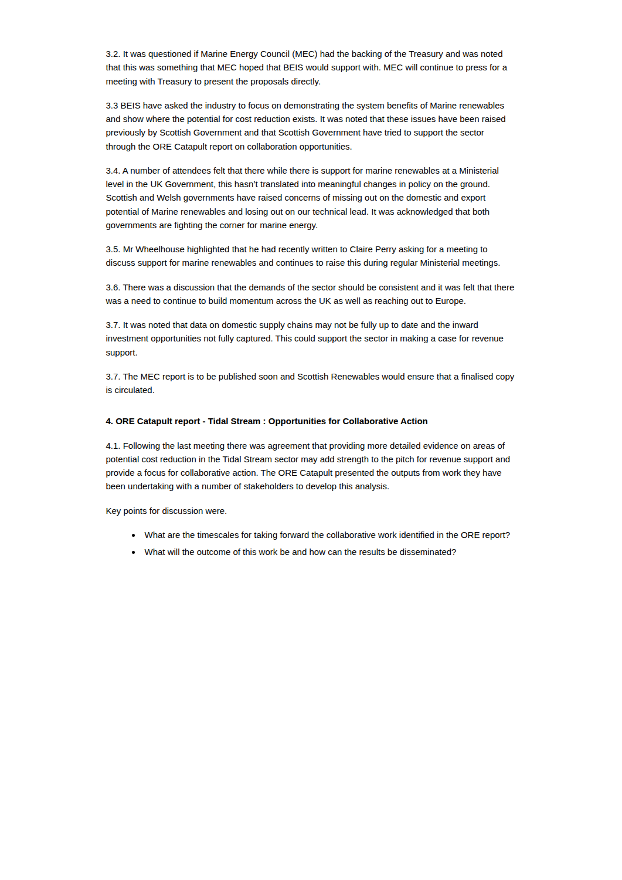3.2. It was questioned if Marine Energy Council (MEC) had the backing of the Treasury and was noted that this was something that MEC hoped that BEIS would support with. MEC will continue to press for a meeting with Treasury to present the proposals directly.
3.3 BEIS have asked the industry to focus on demonstrating the system benefits of Marine renewables and show where the potential for cost reduction exists. It was noted that these issues have been raised previously by Scottish Government and that Scottish Government have tried to support the sector through the ORE Catapult report on collaboration opportunities.
3.4. A number of attendees felt that there while there is support for marine renewables at a Ministerial level in the UK Government, this hasn’t translated into meaningful changes in policy on the ground. Scottish and Welsh governments have raised concerns of missing out on the domestic and export potential of Marine renewables and losing out on our technical lead. It was acknowledged that both governments are fighting the corner for marine energy.
3.5. Mr Wheelhouse highlighted that he had recently written to Claire Perry asking for a meeting to discuss support for marine renewables and continues to raise this during regular Ministerial meetings.
3.6. There was a discussion that the demands of the sector should be consistent and it was felt that there was a need to continue to build momentum across the UK as well as reaching out to Europe.
3.7. It was noted that data on domestic supply chains may not be fully up to date and the inward investment opportunities not fully captured. This could support the sector in making a case for revenue support.
3.7. The MEC report is to be published soon and Scottish Renewables would ensure that a finalised copy is circulated.
4. ORE Catapult report - Tidal Stream : Opportunities for Collaborative Action
4.1. Following the last meeting there was agreement that providing more detailed evidence on areas of potential cost reduction in the Tidal Stream sector may add strength to the pitch for revenue support and provide a focus for collaborative action. The ORE Catapult presented the outputs from work they have been undertaking with a number of stakeholders to develop this analysis.
Key points for discussion were.
What are the timescales for taking forward the collaborative work identified in the ORE report?
What will the outcome of this work be and how can the results be disseminated?